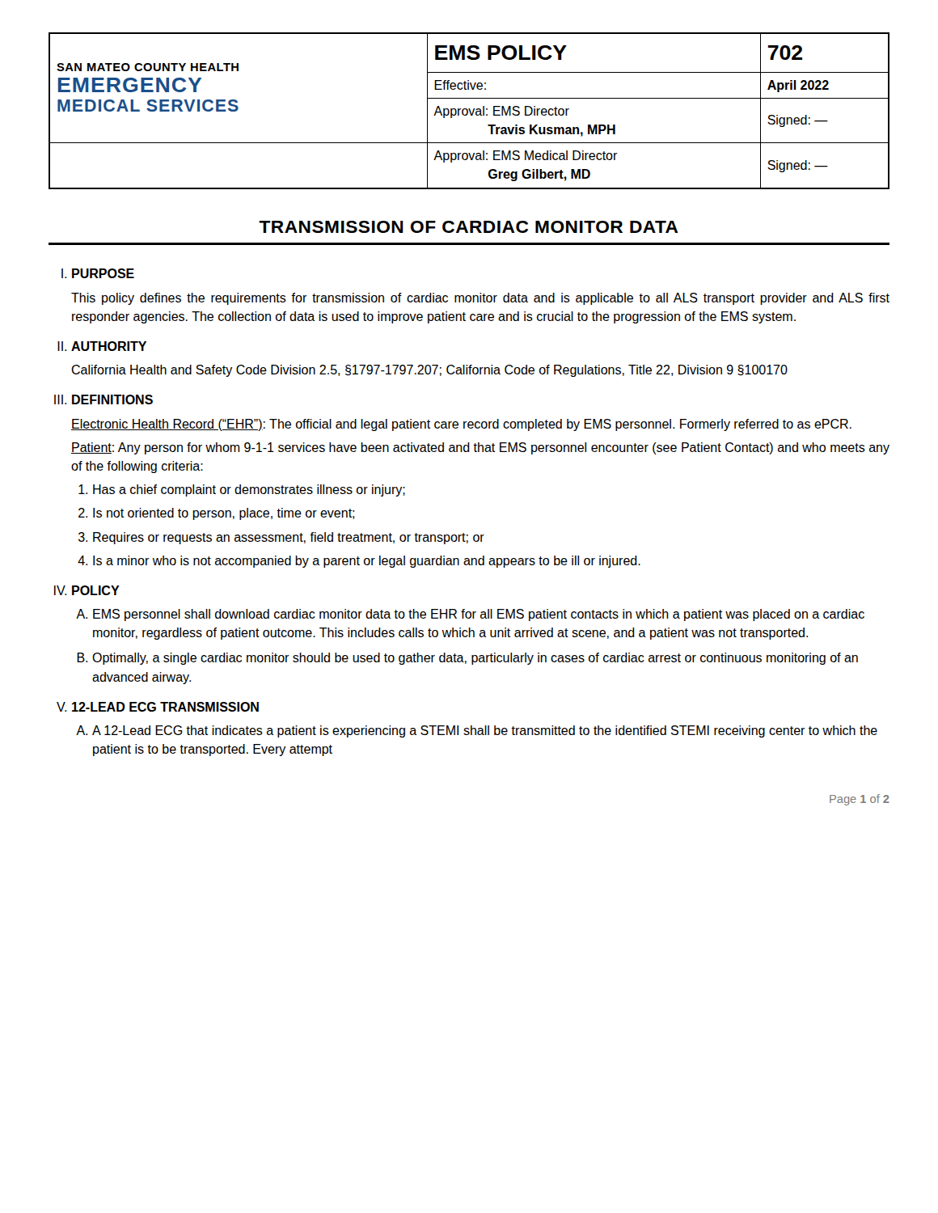| SAN MATEO COUNTY HEALTH EMERGENCY MEDICAL SERVICES | EMS POLICY | 702 |
| Effective: | April 2022 |
| Approval: EMS Director Travis Kusman, MPH | Signed: — |
| | Approval: EMS Medical Director Greg Gilbert, MD | Signed: — |
TRANSMISSION OF CARDIAC MONITOR DATA
PURPOSE
This policy defines the requirements for transmission of cardiac monitor data and is applicable to all ALS transport provider and ALS first responder agencies. The collection of data is used to improve patient care and is crucial to the progression of the EMS system.
AUTHORITY
California Health and Safety Code Division 2.5, §1797-1797.207; California Code of Regulations, Title 22, Division 9 §100170
DEFINITIONS
Electronic Health Record (“EHR”): The official and legal patient care record completed by EMS personnel. Formerly referred to as ePCR.
Patient: Any person for whom 9-1-1 services have been activated and that EMS personnel encounter (see Patient Contact) and who meets any of the following criteria:
Has a chief complaint or demonstrates illness or injury;
Is not oriented to person, place, time or event;
Requires or requests an assessment, field treatment, or transport; or
Is a minor who is not accompanied by a parent or legal guardian and appears to be ill or injured.
POLICY
EMS personnel shall download cardiac monitor data to the EHR for all EMS patient contacts in which a patient was placed on a cardiac monitor, regardless of patient outcome. This includes calls to which a unit arrived at scene, and a patient was not transported.
Optimally, a single cardiac monitor should be used to gather data, particularly in cases of cardiac arrest or continuous monitoring of an advanced airway.
12-LEAD ECG TRANSMISSION
A 12-Lead ECG that indicates a patient is experiencing a STEMI shall be transmitted to the identified STEMI receiving center to which the patient is to be transported. Every attempt
Page 1 of 2